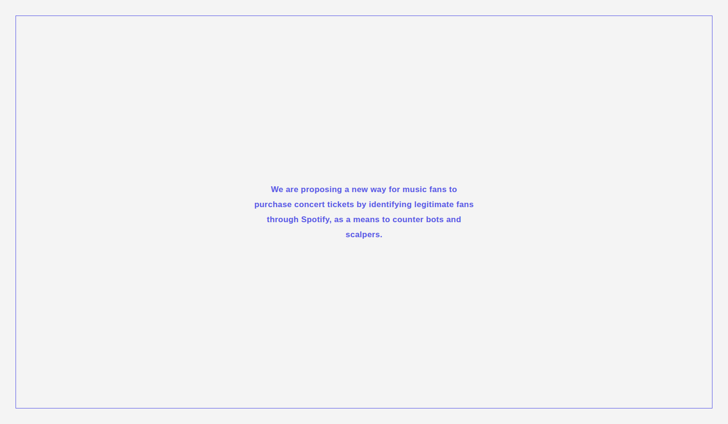We are proposing a new way for music fans to purchase concert tickets by identifying legitimate fans through Spotify, as a means to counter bots and scalpers.